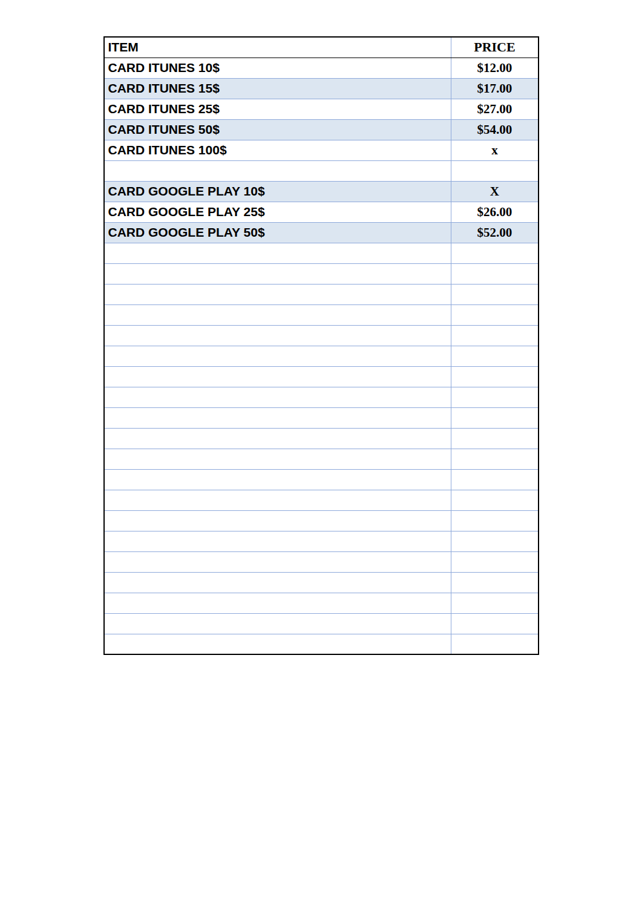| ITEM | PRICE |
| --- | --- |
| CARD ITUNES 10$ | $12.00 |
| CARD ITUNES 15$ | $17.00 |
| CARD ITUNES 25$ | $27.00 |
| CARD ITUNES 50$ | $54.00 |
| CARD ITUNES 100$ | x |
| CARD GOOGLE PLAY 10$ | X |
| CARD GOOGLE PLAY 25$ | $26.00 |
| CARD GOOGLE PLAY 50$ | $52.00 |